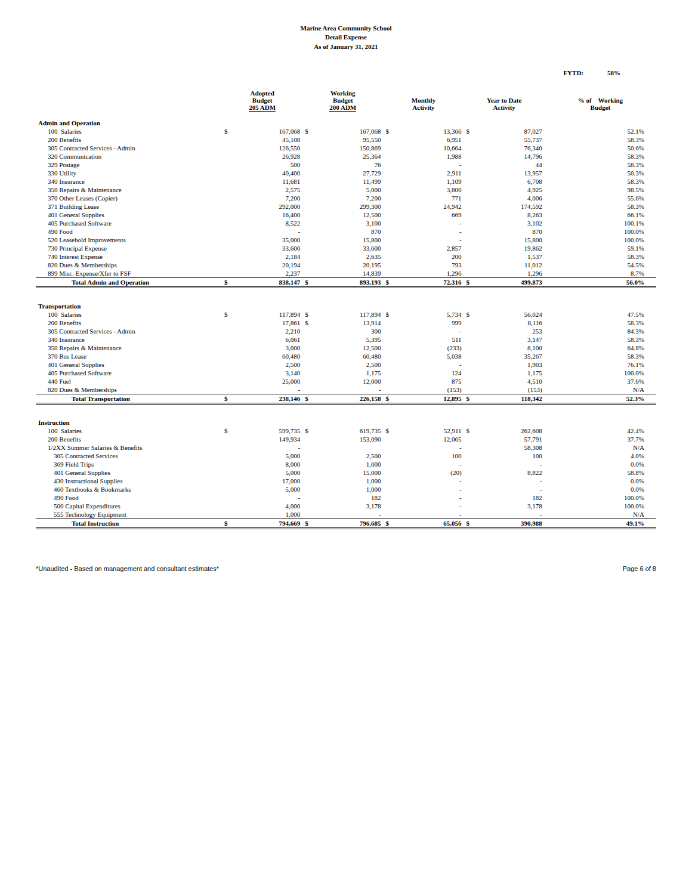Marine Area Community School
Detail Expense
As of January 31, 2021
FYTD: 58%
| | Adopted Budget 205 ADM | Working Budget 200 ADM | Monthly Activity | Year to Date Activity | % of Working Budget |
| --- | --- | --- | --- | --- | --- |
| Admin and Operation | |
| 100 Salaries | $ | 167,068 | $ | 167,068 | $ | 13,366 | $ | 87,027 | 52.1% |
| 200 Benefits | | 45,108 | | 95,550 | | 6,951 | | 55,737 | 58.3% |
| 305 Contracted Services - Admin | | 126,550 | | 150,869 | | 10,664 | | 76,340 | 50.6% |
| 320 Communication | | 26,928 | | 25,364 | | 1,988 | | 14,796 | 58.3% |
| 329 Postage | | 500 | | 76 | | - | | 44 | 58.3% |
| 330 Utility | | 40,400 | | 27,729 | | 2,911 | | 13,957 | 50.3% |
| 340 Insurance | | 11,681 | | 11,499 | | 1,109 | | 6,708 | 58.3% |
| 350 Repairs & Maintenance | | 2,575 | | 5,000 | | 3,800 | | 4,925 | 98.5% |
| 370 Other Leases (Copier) | | 7,200 | | 7,200 | | 771 | | 4,006 | 55.6% |
| 371 Building Lease | | 292,000 | | 299,300 | | 24,942 | | 174,592 | 58.3% |
| 401 General Supplies | | 16,400 | | 12,500 | | 669 | | 8,263 | 66.1% |
| 405 Purchased Software | | 8,522 | | 3,100 | | - | | 3,102 | 100.1% |
| 490 Food | | - | | 870 | | - | | 870 | 100.0% |
| 520 Leasehold Improvements | | 35,000 | | 15,800 | | - | | 15,800 | 100.0% |
| 730 Principal Expense | | 33,600 | | 33,600 | | 2,857 | | 19,862 | 59.1% |
| 740 Interest Expense | | 2,184 | | 2,635 | | 200 | | 1,537 | 58.3% |
| 820 Dues & Memberships | | 20,194 | | 20,195 | | 793 | | 11,012 | 54.5% |
| 899 Misc. Expense/Xfer to FSF | | 2,237 | | 14,839 | | 1,296 | | 1,296 | 8.7% |
| Total Admin and Operation | $ | 838,147 | $ | 893,193 | $ | 72,316 | $ | 499,873 | 56.0% |
| Transportation | |
| 100 Salaries | $ | 117,894 | $ | 117,894 | $ | 5,734 | $ | 56,024 | 47.5% |
| 200 Benefits | | 17,861 | $ | 13,914 | | 999 | | 8,116 | 58.3% |
| 305 Contracted Services - Admin | | 2,210 | | 300 | | - | | 253 | 84.3% |
| 340 Insurance | | 6,061 | | 5,395 | | 511 | | 3,147 | 58.3% |
| 350 Repairs & Maintenance | | 3,000 | | 12,500 | | (233) | | 8,100 | 64.8% |
| 370 Bus Lease | | 60,480 | | 60,480 | | 5,038 | | 35,267 | 58.3% |
| 401 General Supplies | | 2,500 | | 2,500 | | - | | 1,903 | 76.1% |
| 405 Purchased Software | | 3,140 | | 1,175 | | 124 | | 1,175 | 100.0% |
| 440 Fuel | | 25,000 | | 12,000 | | 875 | | 4,510 | 37.6% |
| 820 Dues & Memberships | | - | | - | | (153) | | (153) | N/A |
| Total Transportation | $ | 238,146 | $ | 226,158 | $ | 12,895 | $ | 118,342 | 52.3% |
| Instruction | |
| 100 Salaries | $ | 599,735 | $ | 619,735 | $ | 52,911 | $ | 262,608 | 42.4% |
| 200 Benefits | | 149,934 | | 153,090 | | 12,065 | | 57,791 | 37.7% |
| 1/2XX Summer Salaries & Benefits | | - | | | | - | | 58,308 | N/A |
| 305 Contracted Services | | 5,000 | | 2,500 | | 100 | | 100 | 4.0% |
| 369 Field Trips | | 8,000 | | 1,000 | | - | | - | 0.0% |
| 401 General Supplies | | 5,000 | | 15,000 | | (20) | | 8,822 | 58.8% |
| 430 Instructional Supplies | | 17,000 | | 1,000 | | - | | - | 0.0% |
| 460 Textbooks & Bookmarks | | 5,000 | | 1,000 | | - | | - | 0.0% |
| 490 Food | | - | | 182 | | - | | 182 | 100.0% |
| 500 Capital Expenditures | | 4,000 | | 3,178 | | - | | 3,178 | 100.0% |
| 555 Technology Equipment | | 1,000 | | - | | - | | - | N/A |
| Total Instruction | $ | 794,669 | $ | 796,685 | $ | 65,056 | $ | 390,988 | 49.1% |
*Unaudited - Based on management and consultant estimates*
Page 6 of 8